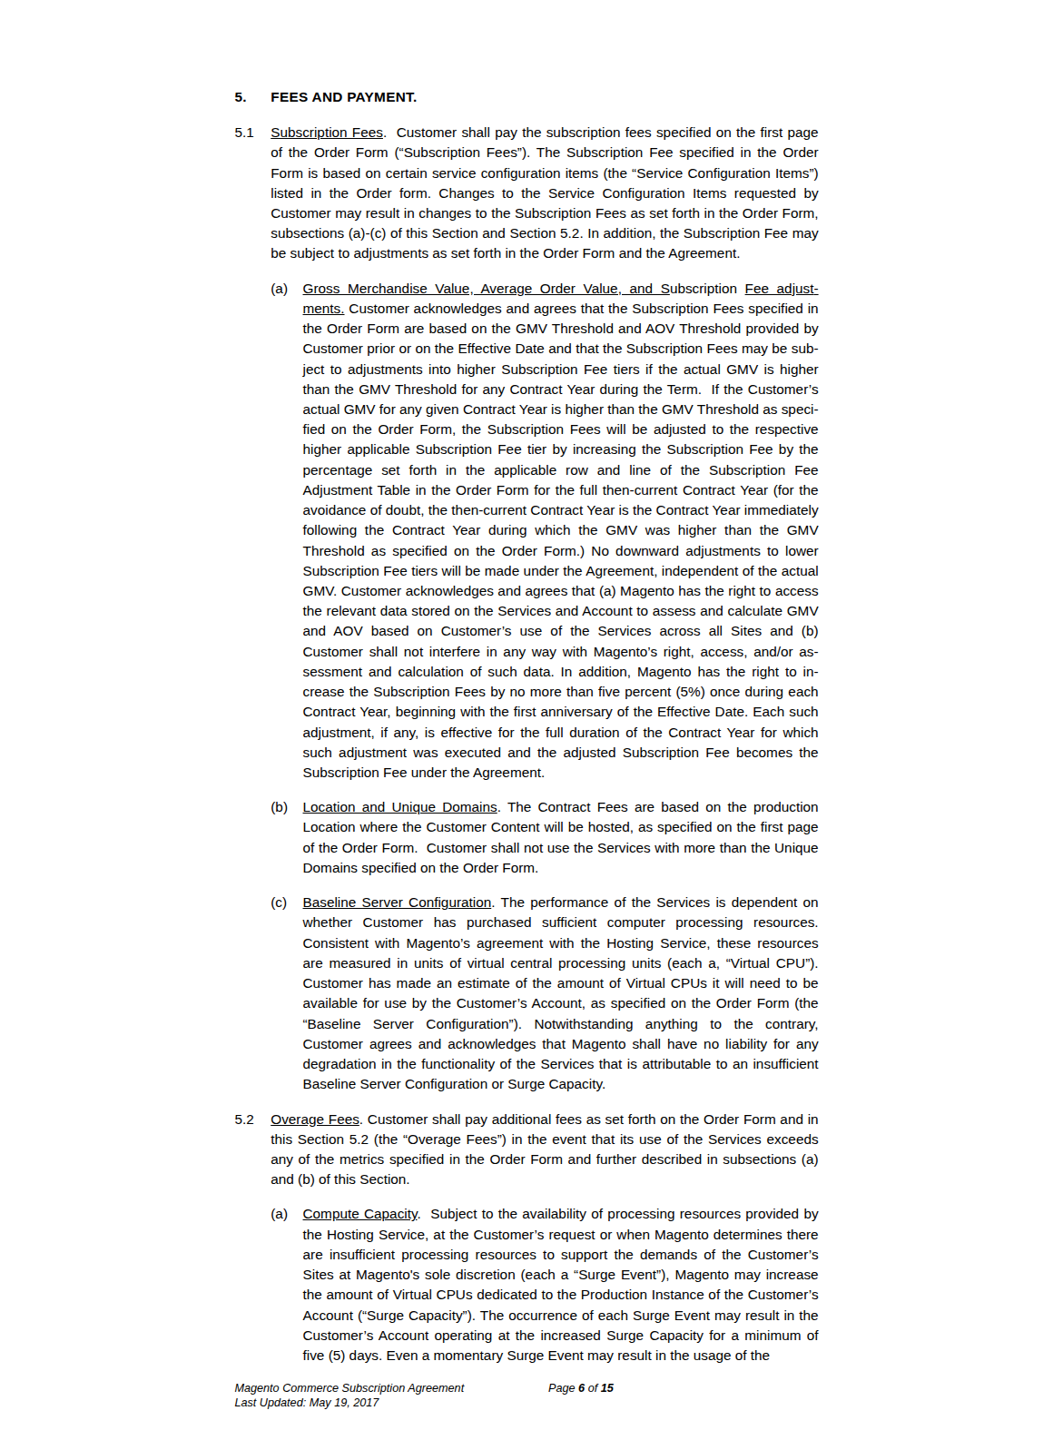5. FEES AND PAYMENT.
5.1
Subscription Fees. Customer shall pay the subscription fees specified on the first page of the Order Form (“Subscription Fees”). The Subscription Fee specified in the Order Form is based on certain service configuration items (the “Service Configuration Items”) listed in the Order form. Changes to the Service Configuration Items requested by Customer may result in changes to the Subscription Fees as set forth in the Order Form, subsections (a)-(c) of this Section and Section 5.2. In addition, the Subscription Fee may be subject to adjustments as set forth in the Order Form and the Agreement.
(a)
Gross Merchandise Value, Average Order Value, and Subscription Fee adjustments. Customer acknowledges and agrees that the Subscription Fees specified in the Order Form are based on the GMV Threshold and AOV Threshold provided by Customer prior or on the Effective Date and that the Subscription Fees may be subject to adjustments into higher Subscription Fee tiers if the actual GMV is higher than the GMV Threshold for any Contract Year during the Term. If the Customer’s actual GMV for any given Contract Year is higher than the GMV Threshold as specified on the Order Form, the Subscription Fees will be adjusted to the respective higher applicable Subscription Fee tier by increasing the Subscription Fee by the percentage set forth in the applicable row and line of the Subscription Fee Adjustment Table in the Order Form for the full then-current Contract Year (for the avoidance of doubt, the then-current Contract Year is the Contract Year immediately following the Contract Year during which the GMV was higher than the GMV Threshold as specified on the Order Form.) No downward adjustments to lower Subscription Fee tiers will be made under the Agreement, independent of the actual GMV. Customer acknowledges and agrees that (a) Magento has the right to access the relevant data stored on the Services and Account to assess and calculate GMV and AOV based on Customer’s use of the Services across all Sites and (b) Customer shall not interfere in any way with Magento’s right, access, and/or assessment and calculation of such data. In addition, Magento has the right to increase the Subscription Fees by no more than five percent (5%) once during each Contract Year, beginning with the first anniversary of the Effective Date. Each such adjustment, if any, is effective for the full duration of the Contract Year for which such adjustment was executed and the adjusted Subscription Fee becomes the Subscription Fee under the Agreement.
(b)
Location and Unique Domains. The Contract Fees are based on the production Location where the Customer Content will be hosted, as specified on the first page of the Order Form. Customer shall not use the Services with more than the Unique Domains specified on the Order Form.
(c)
Baseline Server Configuration. The performance of the Services is dependent on whether Customer has purchased sufficient computer processing resources. Consistent with Magento’s agreement with the Hosting Service, these resources are measured in units of virtual central processing units (each a, “Virtual CPU”). Customer has made an estimate of the amount of Virtual CPUs it will need to be available for use by the Customer’s Account, as specified on the Order Form (the “Baseline Server Configuration”). Notwithstanding anything to the contrary, Customer agrees and acknowledges that Magento shall have no liability for any degradation in the functionality of the Services that is attributable to an insufficient Baseline Server Configuration or Surge Capacity.
5.2
Overage Fees. Customer shall pay additional fees as set forth on the Order Form and in this Section 5.2 (the “Overage Fees”) in the event that its use of the Services exceeds any of the metrics specified in the Order Form and further described in subsections (a) and (b) of this Section.
(a)
Compute Capacity. Subject to the availability of processing resources provided by the Hosting Service, at the Customer’s request or when Magento determines there are insufficient processing resources to support the demands of the Customer’s Sites at Magento's sole discretion (each a “Surge Event”), Magento may increase the amount of Virtual CPUs dedicated to the Production Instance of the Customer’s Account (“Surge Capacity”). The occurrence of each Surge Event may result in the Customer’s Account operating at the increased Surge Capacity for a minimum of five (5) days. Even a momentary Surge Event may result in the usage of the
Magento Commerce Subscription Agreement
Last Updated: May 19, 2017
Page 6 of 15